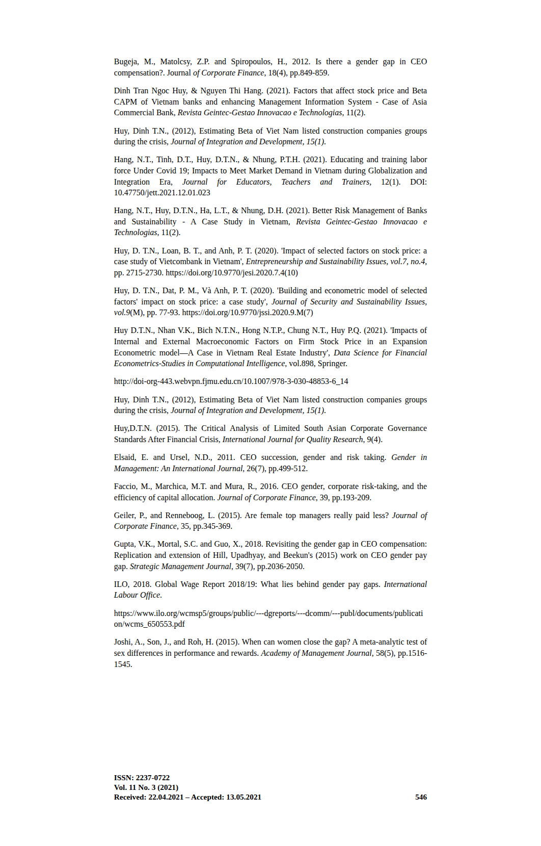Bugeja, M., Matolcsy, Z.P. and Spiropoulos, H., 2012. Is there a gender gap in CEO compensation?. Journal of Corporate Finance, 18(4), pp.849-859.
Dinh Tran Ngoc Huy, & Nguyen Thi Hang. (2021). Factors that affect stock price and Beta CAPM of Vietnam banks and enhancing Management Information System - Case of Asia Commercial Bank, Revista Geintec-Gestao Innovacao e Technologias, 11(2).
Huy, Dinh T.N., (2012), Estimating Beta of Viet Nam listed construction companies groups during the crisis, Journal of Integration and Development, 15(1).
Hang, N.T., Tinh, D.T., Huy, D.T.N., & Nhung, P.T.H. (2021). Educating and training labor force Under Covid 19; Impacts to Meet Market Demand in Vietnam during Globalization and Integration Era, Journal for Educators, Teachers and Trainers, 12(1). DOI: 10.47750/jett.2021.12.01.023
Hang, N.T., Huy, D.T.N., Ha, L.T., & Nhung, D.H. (2021). Better Risk Management of Banks and Sustainability - A Case Study in Vietnam, Revista Geintec-Gestao Innovacao e Technologias, 11(2).
Huy, D. T.N., Loan, B. T., and Anh, P. T. (2020). 'Impact of selected factors on stock price: a case study of Vietcombank in Vietnam', Entrepreneurship and Sustainability Issues, vol.7, no.4, pp. 2715-2730. https://doi.org/10.9770/jesi.2020.7.4(10)
Huy, D. T.N., Dat, P. M., Và Anh, P. T. (2020). 'Building and econometric model of selected factors' impact on stock price: a case study', Journal of Security and Sustainability Issues, vol.9(M), pp. 77-93. https://doi.org/10.9770/jssi.2020.9.M(7)
Huy D.T.N., Nhan V.K., Bich N.T.N., Hong N.T.P., Chung N.T., Huy P.Q. (2021). 'Impacts of Internal and External Macroeconomic Factors on Firm Stock Price in an Expansion Econometric model—A Case in Vietnam Real Estate Industry', Data Science for Financial Econometrics-Studies in Computational Intelligence, vol.898, Springer.
http://doi-org-443.webvpn.fjmu.edu.cn/10.1007/978-3-030-48853-6_14
Huy, Dinh T.N., (2012), Estimating Beta of Viet Nam listed construction companies groups during the crisis, Journal of Integration and Development, 15(1).
Huy,D.T.N. (2015). The Critical Analysis of Limited South Asian Corporate Governance Standards After Financial Crisis, International Journal for Quality Research, 9(4).
Elsaid, E. and Ursel, N.D., 2011. CEO succession, gender and risk taking. Gender in Management: An International Journal, 26(7), pp.499-512.
Faccio, M., Marchica, M.T. and Mura, R., 2016. CEO gender, corporate risk-taking, and the efficiency of capital allocation. Journal of Corporate Finance, 39, pp.193-209.
Geiler, P., and Renneboog, L. (2015). Are female top managers really paid less? Journal of Corporate Finance, 35, pp.345-369.
Gupta, V.K., Mortal, S.C. and Guo, X., 2018. Revisiting the gender gap in CEO compensation: Replication and extension of Hill, Upadhyay, and Beekun's (2015) work on CEO gender pay gap. Strategic Management Journal, 39(7), pp.2036-2050.
ILO, 2018. Global Wage Report 2018/19: What lies behind gender pay gaps. International Labour Office.
https://www.ilo.org/wcmsp5/groups/public/---dgreports/---dcomm/---publ/documents/publication/wcms_650553.pdf
Joshi, A., Son, J., and Roh, H. (2015). When can women close the gap? A meta-analytic test of sex differences in performance and rewards. Academy of Management Journal, 58(5), pp.1516-1545.
ISSN: 2237-0722
Vol. 11 No. 3 (2021)
Received: 22.04.2021 – Accepted: 13.05.2021
546